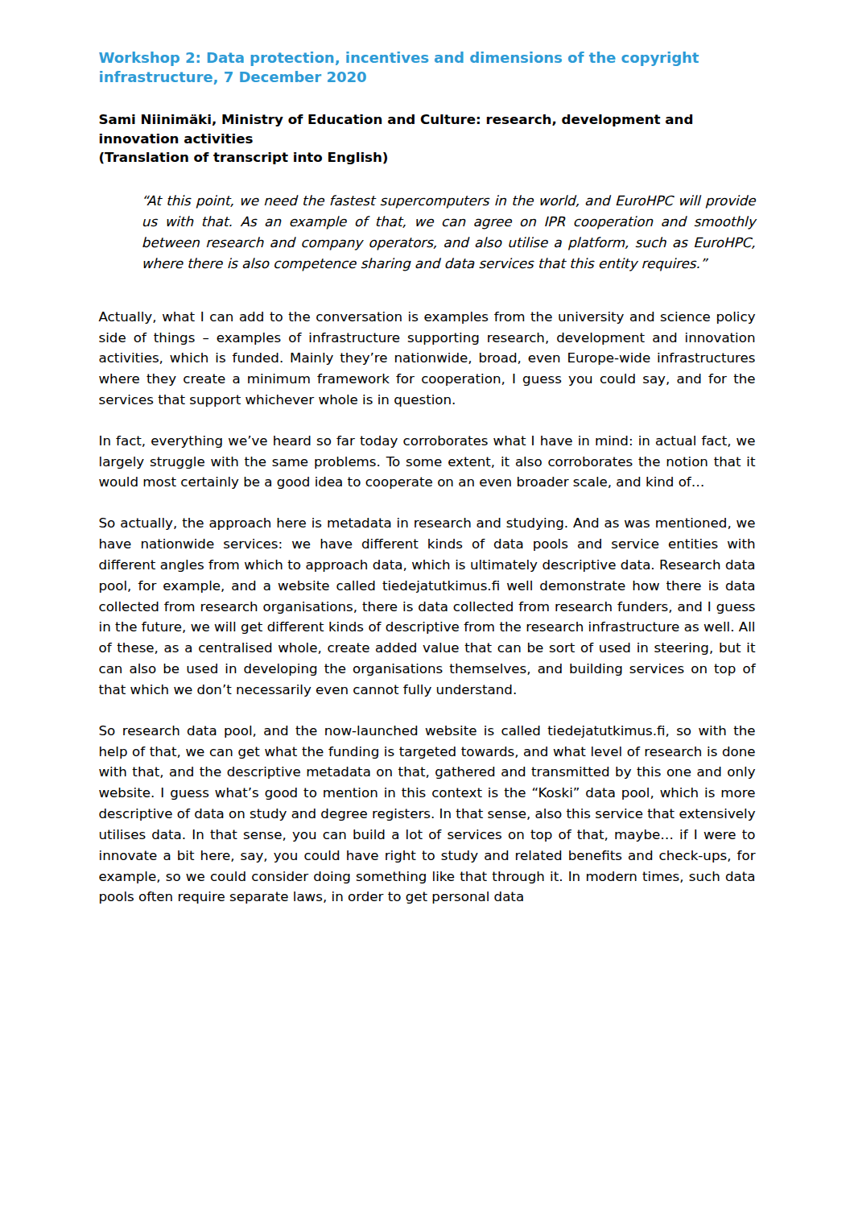Workshop 2: Data protection, incentives and dimensions of the copyright infrastructure, 7 December 2020
Sami Niinimäki, Ministry of Education and Culture: research, development and innovation activities
(Translation of transcript into English)
“At this point, we need the fastest supercomputers in the world, and EuroHPC will provide us with that. As an example of that, we can agree on IPR cooperation and smoothly between research and company operators, and also utilise a platform, such as EuroHPC, where there is also competence sharing and data services that this entity requires.”
Actually, what I can add to the conversation is examples from the university and science policy side of things – examples of infrastructure supporting research, development and innovation activities, which is funded. Mainly they’re nationwide, broad, even Europe-wide infrastructures where they create a minimum framework for cooperation, I guess you could say, and for the services that support whichever whole is in question.
In fact, everything we’ve heard so far today corroborates what I have in mind: in actual fact, we largely struggle with the same problems. To some extent, it also corroborates the notion that it would most certainly be a good idea to cooperate on an even broader scale, and kind of…
So actually, the approach here is metadata in research and studying. And as was mentioned, we have nationwide services: we have different kinds of data pools and service entities with different angles from which to approach data, which is ultimately descriptive data. Research data pool, for example, and a website called tiedejatutkimus.fi well demonstrate how there is data collected from research organisations, there is data collected from research funders, and I guess in the future, we will get different kinds of descriptive from the research infrastructure as well. All of these, as a centralised whole, create added value that can be sort of used in steering, but it can also be used in developing the organisations themselves, and building services on top of that which we don’t necessarily even cannot fully understand.
So research data pool, and the now-launched website is called tiedejatutkimus.fi, so with the help of that, we can get what the funding is targeted towards, and what level of research is done with that, and the descriptive metadata on that, gathered and transmitted by this one and only website. I guess what’s good to mention in this context is the “Koski” data pool, which is more descriptive of data on study and degree registers. In that sense, also this service that extensively utilises data. In that sense, you can build a lot of services on top of that, maybe… if I were to innovate a bit here, say, you could have right to study and related benefits and check-ups, for example, so we could consider doing something like that through it. In modern times, such data pools often require separate laws, in order to get personal data